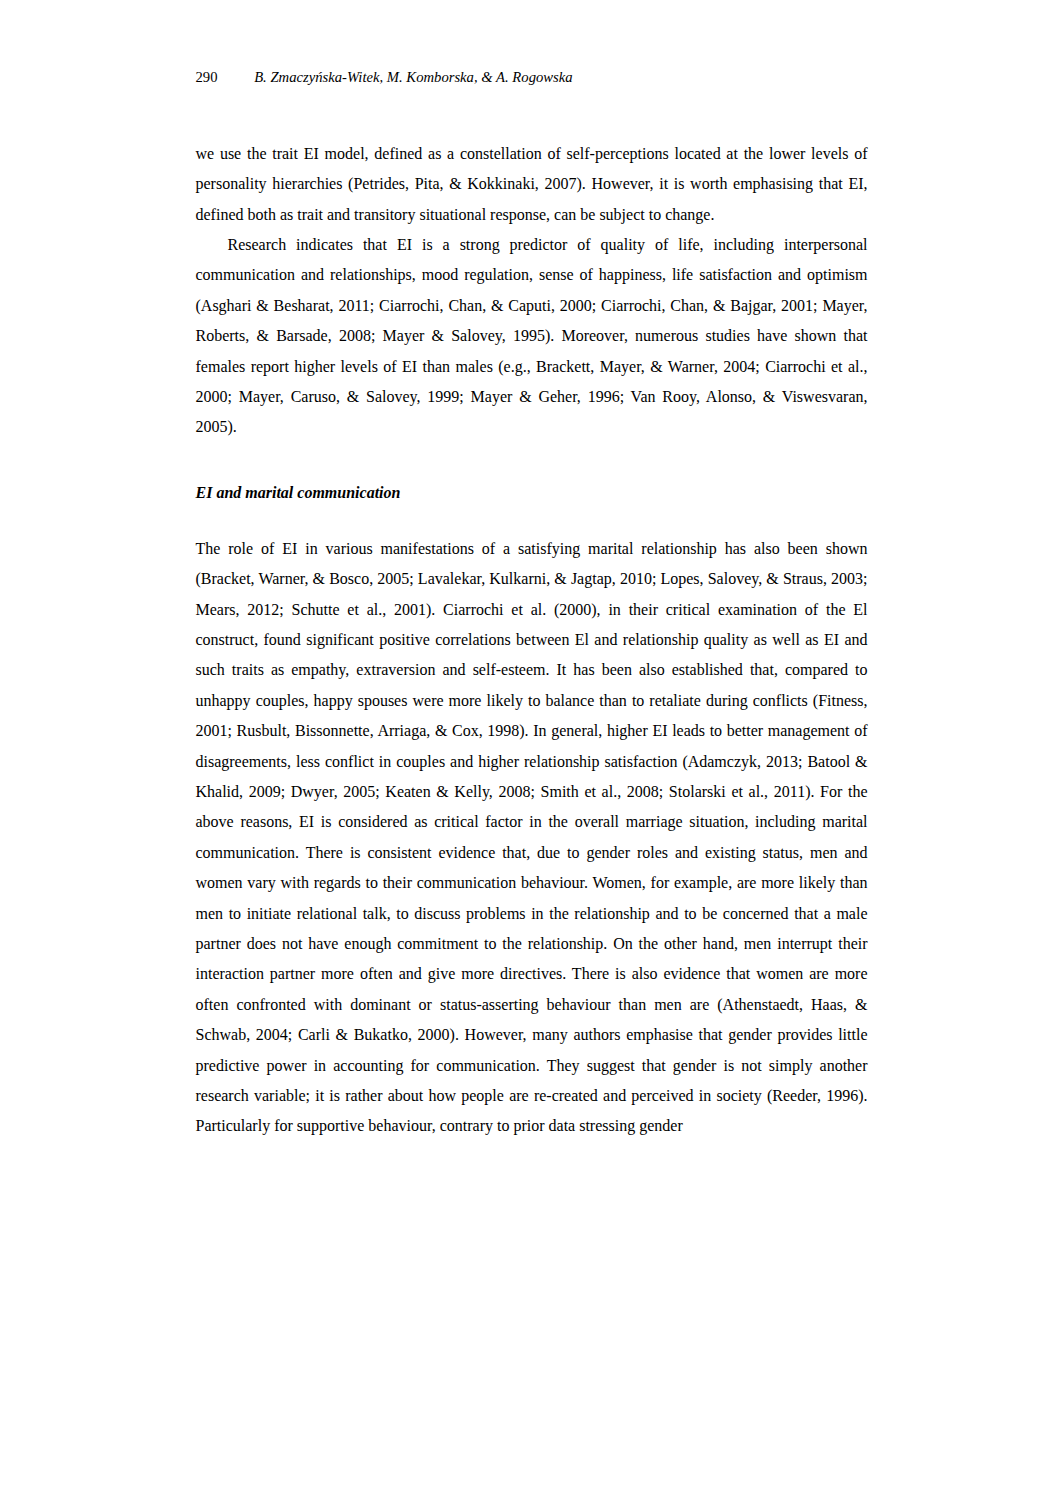290 B. Zmaczyńska-Witek, M. Komborska, & A. Rogowska
we use the trait EI model, defined as a constellation of self-perceptions located at the lower levels of personality hierarchies (Petrides, Pita, & Kokkinaki, 2007). However, it is worth emphasising that EI, defined both as trait and transitory situational response, can be subject to change.
Research indicates that EI is a strong predictor of quality of life, including interpersonal communication and relationships, mood regulation, sense of happiness, life satisfaction and optimism (Asghari & Besharat, 2011; Ciarrochi, Chan, & Caputi, 2000; Ciarrochi, Chan, & Bajgar, 2001; Mayer, Roberts, & Barsade, 2008; Mayer & Salovey, 1995). Moreover, numerous studies have shown that females report higher levels of EI than males (e.g., Brackett, Mayer, & Warner, 2004; Ciarrochi et al., 2000; Mayer, Caruso, & Salovey, 1999; Mayer & Geher, 1996; Van Rooy, Alonso, & Viswesvaran, 2005).
EI and marital communication
The role of EI in various manifestations of a satisfying marital relationship has also been shown (Bracket, Warner, & Bosco, 2005; Lavalekar, Kulkarni, & Jagtap, 2010; Lopes, Salovey, & Straus, 2003; Mears, 2012; Schutte et al., 2001). Ciarrochi et al. (2000), in their critical examination of the El construct, found significant positive correlations between El and relationship quality as well as EI and such traits as empathy, extraversion and self-esteem. It has been also established that, compared to unhappy couples, happy spouses were more likely to balance than to retaliate during conflicts (Fitness, 2001; Rusbult, Bissonnette, Arriaga, & Cox, 1998). In general, higher EI leads to better management of disagreements, less conflict in couples and higher relationship satisfaction (Adamczyk, 2013; Batool & Khalid, 2009; Dwyer, 2005; Keaten & Kelly, 2008; Smith et al., 2008; Stolarski et al., 2011). For the above reasons, EI is considered as critical factor in the overall marriage situation, including marital communication. There is consistent evidence that, due to gender roles and existing status, men and women vary with regards to their communication behaviour. Women, for example, are more likely than men to initiate relational talk, to discuss problems in the relationship and to be concerned that a male partner does not have enough commitment to the relationship. On the other hand, men interrupt their interaction partner more often and give more directives. There is also evidence that women are more often confronted with dominant or status-asserting behaviour than men are (Athenstaedt, Haas, & Schwab, 2004; Carli & Bukatko, 2000). However, many authors emphasise that gender provides little predictive power in accounting for communication. They suggest that gender is not simply another research variable; it is rather about how people are re-created and perceived in society (Reeder, 1996). Particularly for supportive behaviour, contrary to prior data stressing gender